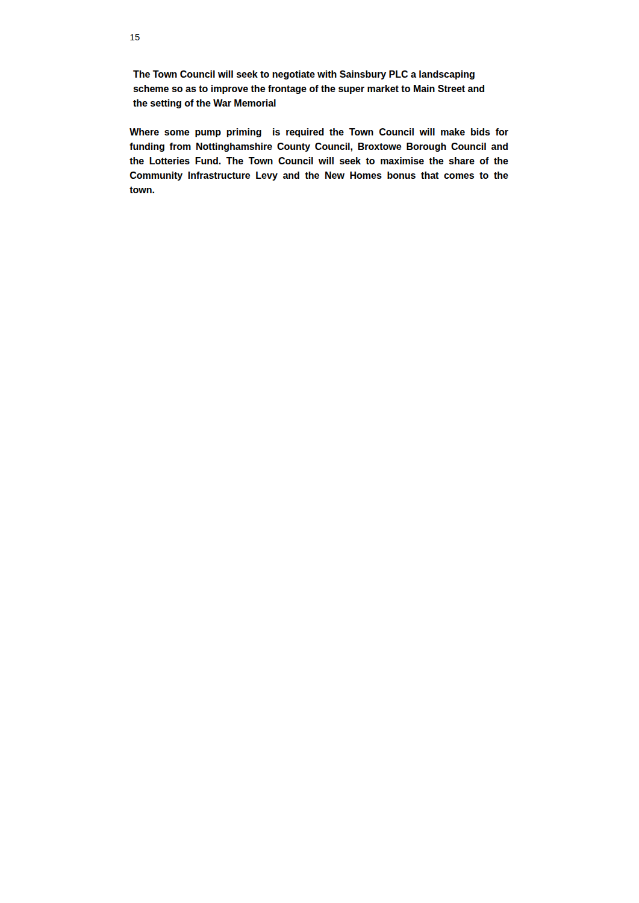15
The Town Council will seek to negotiate with Sainsbury PLC a landscaping scheme so as to improve the frontage of the super market to Main Street and the setting of the War Memorial
Where some pump priming is required the Town Council will make bids for funding from Nottinghamshire County Council, Broxtowe Borough Council and the Lotteries Fund. The Town Council will seek to maximise the share of the Community Infrastructure Levy and the New Homes bonus that comes to the town.